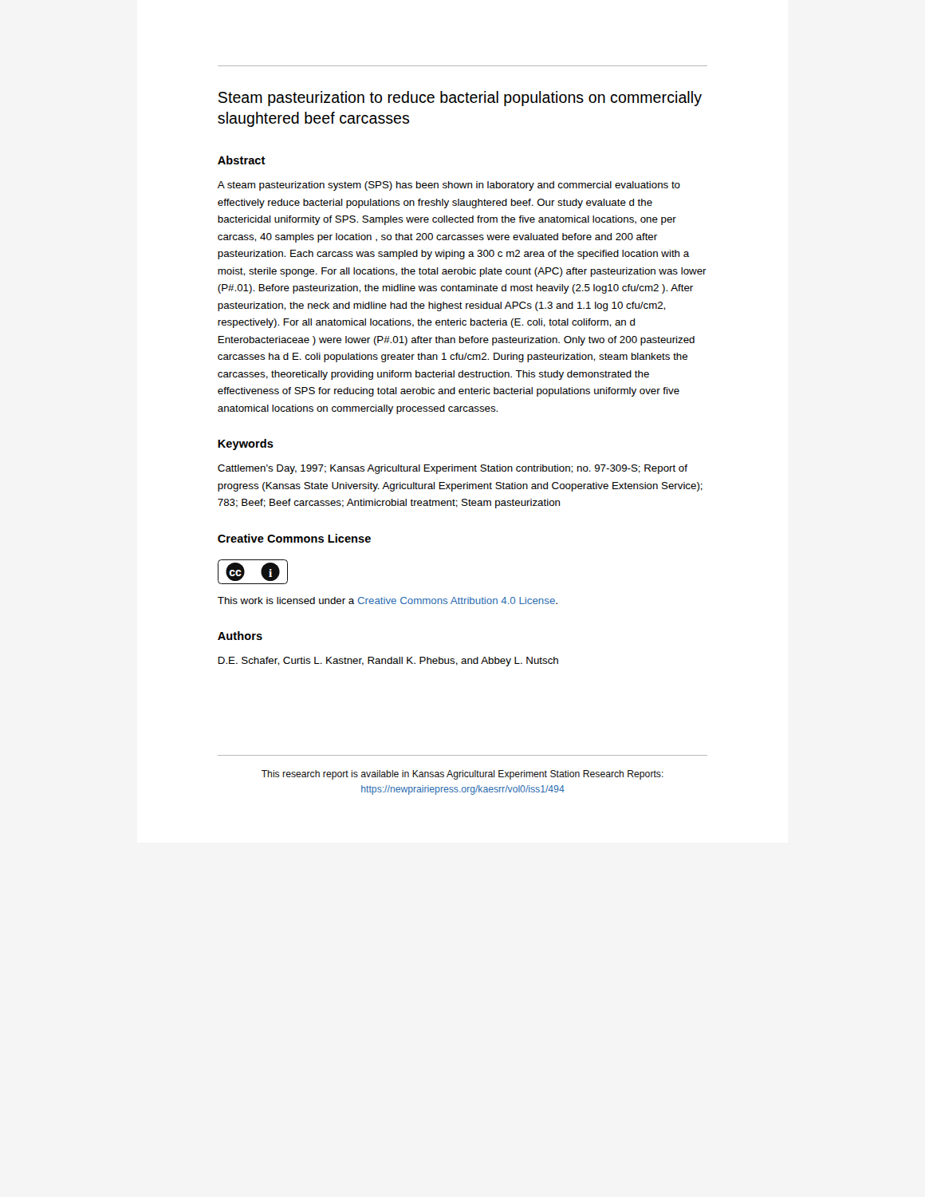Steam pasteurization to reduce bacterial populations on commercially slaughtered beef carcasses
Abstract
A steam pasteurization system (SPS) has been shown in laboratory and commercial evaluations to effectively reduce bacterial populations on freshly slaughtered beef. Our study evaluate d the bactericidal uniformity of SPS. Samples were collected from the five anatomical locations, one per carcass, 40 samples per location , so that 200 carcasses were evaluated before and 200 after pasteurization. Each carcass was sampled by wiping a 300 c m2 area of the specified location with a moist, sterile sponge. For all locations, the total aerobic plate count (APC) after pasteurization was lower (P#.01). Before pasteurization, the midline was contaminate d most heavily (2.5 log10 cfu/cm2 ). After pasteurization, the neck and midline had the highest residual APCs (1.3 and 1.1 log 10 cfu/cm2, respectively). For all anatomical locations, the enteric bacteria (E. coli, total coliform, an d Enterobacteriaceae ) were lower (P#.01) after than before pasteurization. Only two of 200 pasteurized carcasses ha d E. coli populations greater than 1 cfu/cm2. During pasteurization, steam blankets the carcasses, theoretically providing uniform bacterial destruction. This study demonstrated the effectiveness of SPS for reducing total aerobic and enteric bacterial populations uniformly over five anatomical locations on commercially processed carcasses.
Keywords
Cattlemen's Day, 1997; Kansas Agricultural Experiment Station contribution; no. 97-309-S; Report of progress (Kansas State University. Agricultural Experiment Station and Cooperative Extension Service); 783; Beef; Beef carcasses; Antimicrobial treatment; Steam pasteurization
Creative Commons License
cc i
This work is licensed under a Creative Commons Attribution 4.0 License.
Authors
D.E. Schafer, Curtis L. Kastner, Randall K. Phebus, and Abbey L. Nutsch
This research report is available in Kansas Agricultural Experiment Station Research Reports:
https://newprairiepress.org/kaesrr/vol0/iss1/494